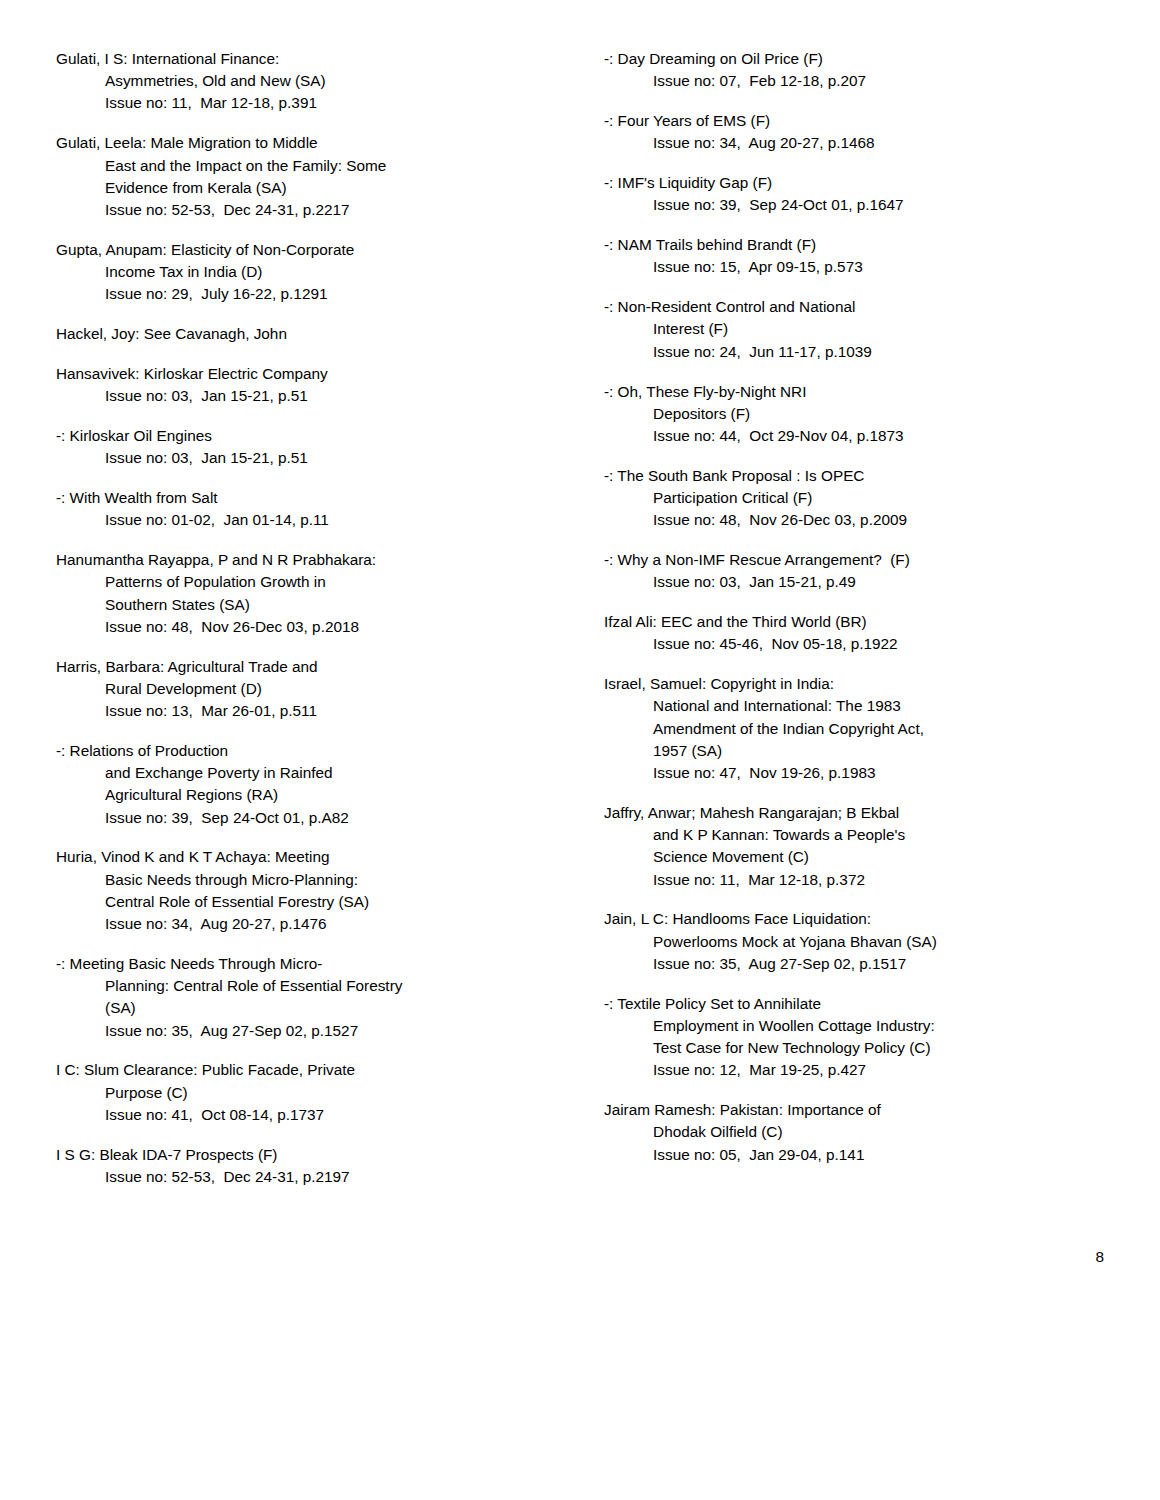Gulati, I S: International Finance: Asymmetries, Old and New (SA) Issue no: 11, Mar 12-18, p.391
Gulati, Leela: Male Migration to Middle East and the Impact on the Family: Some Evidence from Kerala (SA) Issue no: 52-53, Dec 24-31, p.2217
Gupta, Anupam: Elasticity of Non-Corporate Income Tax in India (D) Issue no: 29, July 16-22, p.1291
Hackel, Joy: See Cavanagh, John
Hansavivek: Kirloskar Electric Company Issue no: 03, Jan 15-21, p.51
-: Kirloskar Oil Engines Issue no: 03, Jan 15-21, p.51
-: With Wealth from Salt Issue no: 01-02, Jan 01-14, p.11
Hanumantha Rayappa, P and N R Prabhakara: Patterns of Population Growth in Southern States (SA) Issue no: 48, Nov 26-Dec 03, p.2018
Harris, Barbara: Agricultural Trade and Rural Development (D) Issue no: 13, Mar 26-01, p.511
-: Relations of Production and Exchange Poverty in Rainfed Agricultural Regions (RA) Issue no: 39, Sep 24-Oct 01, p.A82
Huria, Vinod K and K T Achaya: Meeting Basic Needs through Micro-Planning: Central Role of Essential Forestry (SA) Issue no: 34, Aug 20-27, p.1476
-: Meeting Basic Needs Through Micro- Planning: Central Role of Essential Forestry (SA) Issue no: 35, Aug 27-Sep 02, p.1527
I C: Slum Clearance: Public Facade, Private Purpose (C) Issue no: 41, Oct 08-14, p.1737
I S G: Bleak IDA-7 Prospects (F) Issue no: 52-53, Dec 24-31, p.2197
-: Day Dreaming on Oil Price (F) Issue no: 07, Feb 12-18, p.207
-: Four Years of EMS (F) Issue no: 34, Aug 20-27, p.1468
-: IMF's Liquidity Gap (F) Issue no: 39, Sep 24-Oct 01, p.1647
-: NAM Trails behind Brandt (F) Issue no: 15, Apr 09-15, p.573
-: Non-Resident Control and National Interest (F) Issue no: 24, Jun 11-17, p.1039
-: Oh, These Fly-by-Night NRI Depositors (F) Issue no: 44, Oct 29-Nov 04, p.1873
-: The South Bank Proposal : Is OPEC Participation Critical (F) Issue no: 48, Nov 26-Dec 03, p.2009
-: Why a Non-IMF Rescue Arrangement? (F) Issue no: 03, Jan 15-21, p.49
Ifzal Ali: EEC and the Third World (BR) Issue no: 45-46, Nov 05-18, p.1922
Israel, Samuel: Copyright in India: National and International: The 1983 Amendment of the Indian Copyright Act, 1957 (SA) Issue no: 47, Nov 19-26, p.1983
Jaffry, Anwar; Mahesh Rangarajan; B Ekbal and K P Kannan: Towards a People's Science Movement (C) Issue no: 11, Mar 12-18, p.372
Jain, L C: Handlooms Face Liquidation: Powerlooms Mock at Yojana Bhavan (SA) Issue no: 35, Aug 27-Sep 02, p.1517
-: Textile Policy Set to Annihilate Employment in Woollen Cottage Industry: Test Case for New Technology Policy (C) Issue no: 12, Mar 19-25, p.427
Jairam Ramesh: Pakistan: Importance of Dhodak Oilfield (C) Issue no: 05, Jan 29-04, p.141
8